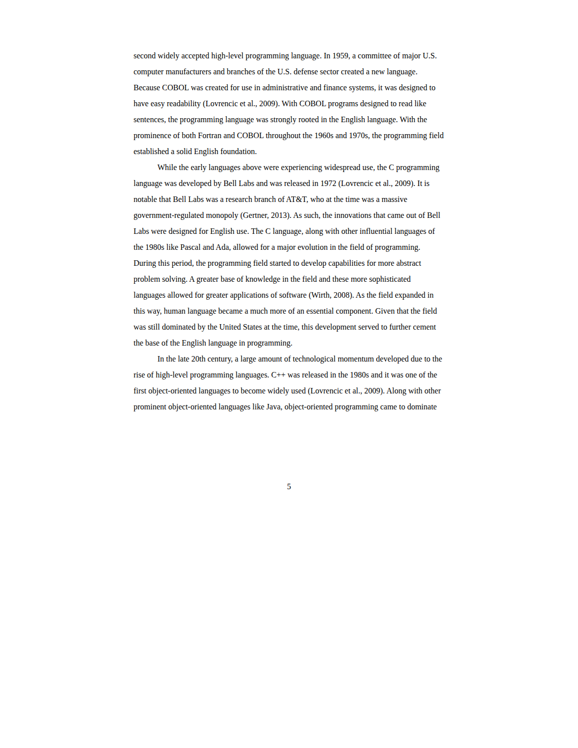second widely accepted high-level programming language. In 1959, a committee of major U.S. computer manufacturers and branches of the U.S. defense sector created a new language. Because COBOL was created for use in administrative and finance systems, it was designed to have easy readability (Lovrencic et al., 2009). With COBOL programs designed to read like sentences, the programming language was strongly rooted in the English language. With the prominence of both Fortran and COBOL throughout the 1960s and 1970s, the programming field established a solid English foundation.
While the early languages above were experiencing widespread use, the C programming language was developed by Bell Labs and was released in 1972 (Lovrencic et al., 2009). It is notable that Bell Labs was a research branch of AT&T, who at the time was a massive government-regulated monopoly (Gertner, 2013). As such, the innovations that came out of Bell Labs were designed for English use. The C language, along with other influential languages of the 1980s like Pascal and Ada, allowed for a major evolution in the field of programming. During this period, the programming field started to develop capabilities for more abstract problem solving. A greater base of knowledge in the field and these more sophisticated languages allowed for greater applications of software (Wirth, 2008). As the field expanded in this way, human language became a much more of an essential component. Given that the field was still dominated by the United States at the time, this development served to further cement the base of the English language in programming.
In the late 20th century, a large amount of technological momentum developed due to the rise of high-level programming languages. C++ was released in the 1980s and it was one of the first object-oriented languages to become widely used (Lovrencic et al., 2009). Along with other prominent object-oriented languages like Java, object-oriented programming came to dominate
5